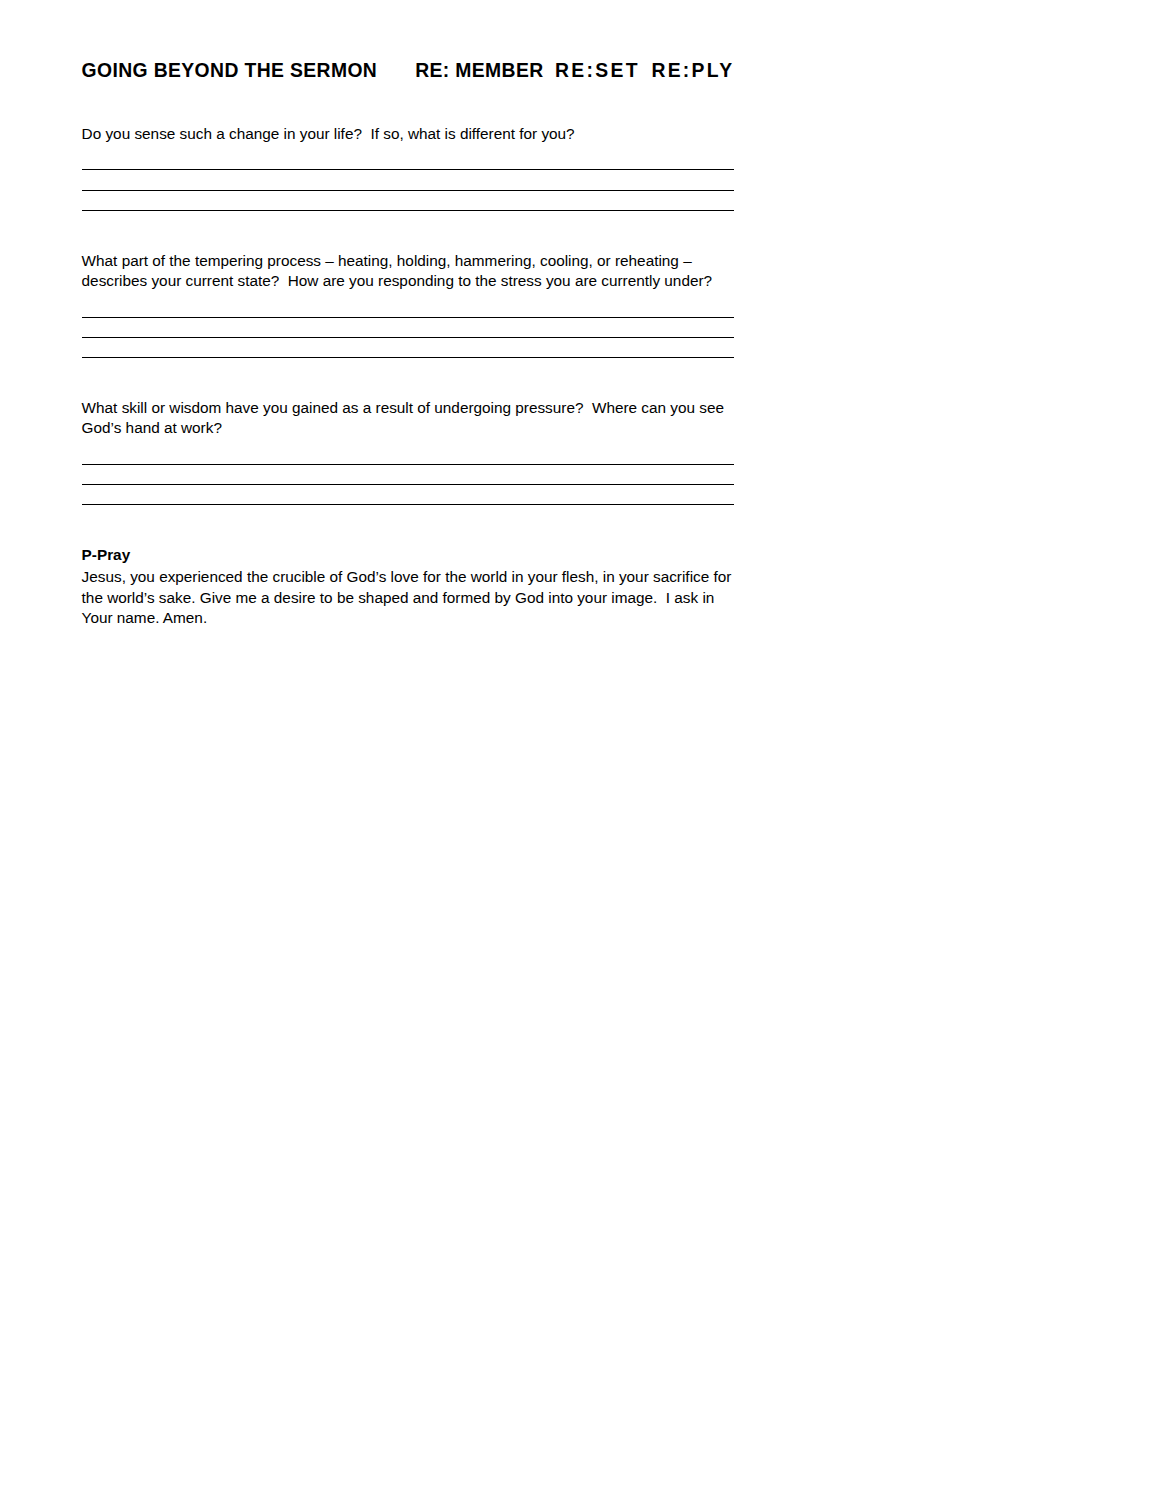Going Beyond the Sermon Re: Member Re:Set Re:Ply
Do you sense such a change in your life? If so, what is different for you?
What part of the tempering process – heating, holding, hammering, cooling, or reheating – describes your current state? How are you responding to the stress you are currently under?
What skill or wisdom have you gained as a result of undergoing pressure? Where can you see God’s hand at work?
P-Pray
Jesus, you experienced the crucible of God’s love for the world in your flesh, in your sacrifice for the world’s sake. Give me a desire to be shaped and formed by God into your image. I ask in Your name. Amen.